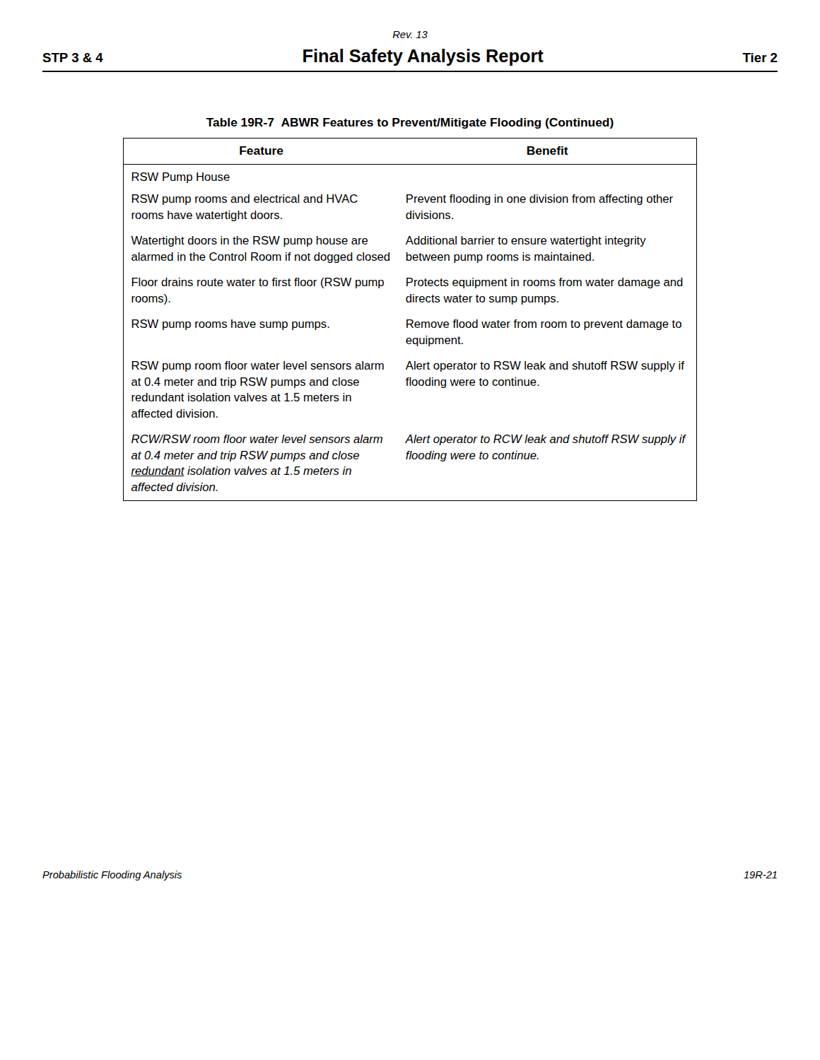Rev. 13
STP 3 & 4
Final Safety Analysis Report
Tier 2
Table 19R-7 ABWR Features to Prevent/Mitigate Flooding (Continued)
| Feature | Benefit |
| --- | --- |
| RSW Pump House | |
| RSW pump rooms and electrical and HVAC rooms have watertight doors. | Prevent flooding in one division from affecting other divisions. |
| Watertight doors in the RSW pump house are alarmed in the Control Room if not dogged closed | Additional barrier to ensure watertight integrity between pump rooms is maintained. |
| Floor drains route water to first floor (RSW pump rooms). | Protects equipment in rooms from water damage and directs water to sump pumps. |
| RSW pump rooms have sump pumps. | Remove flood water from room to prevent damage to equipment. |
| RSW pump room floor water level sensors alarm at 0.4 meter and trip RSW pumps and close redundant isolation valves at 1.5 meters in affected division. | Alert operator to RSW leak and shutoff RSW supply if flooding were to continue. |
| RCW/RSW room floor water level sensors alarm at 0.4 meter and trip RSW pumps and close redundant isolation valves at 1.5 meters in affected division. | Alert operator to RCW leak and shutoff RSW supply if flooding were to continue. |
Probabilistic Flooding Analysis
19R-21